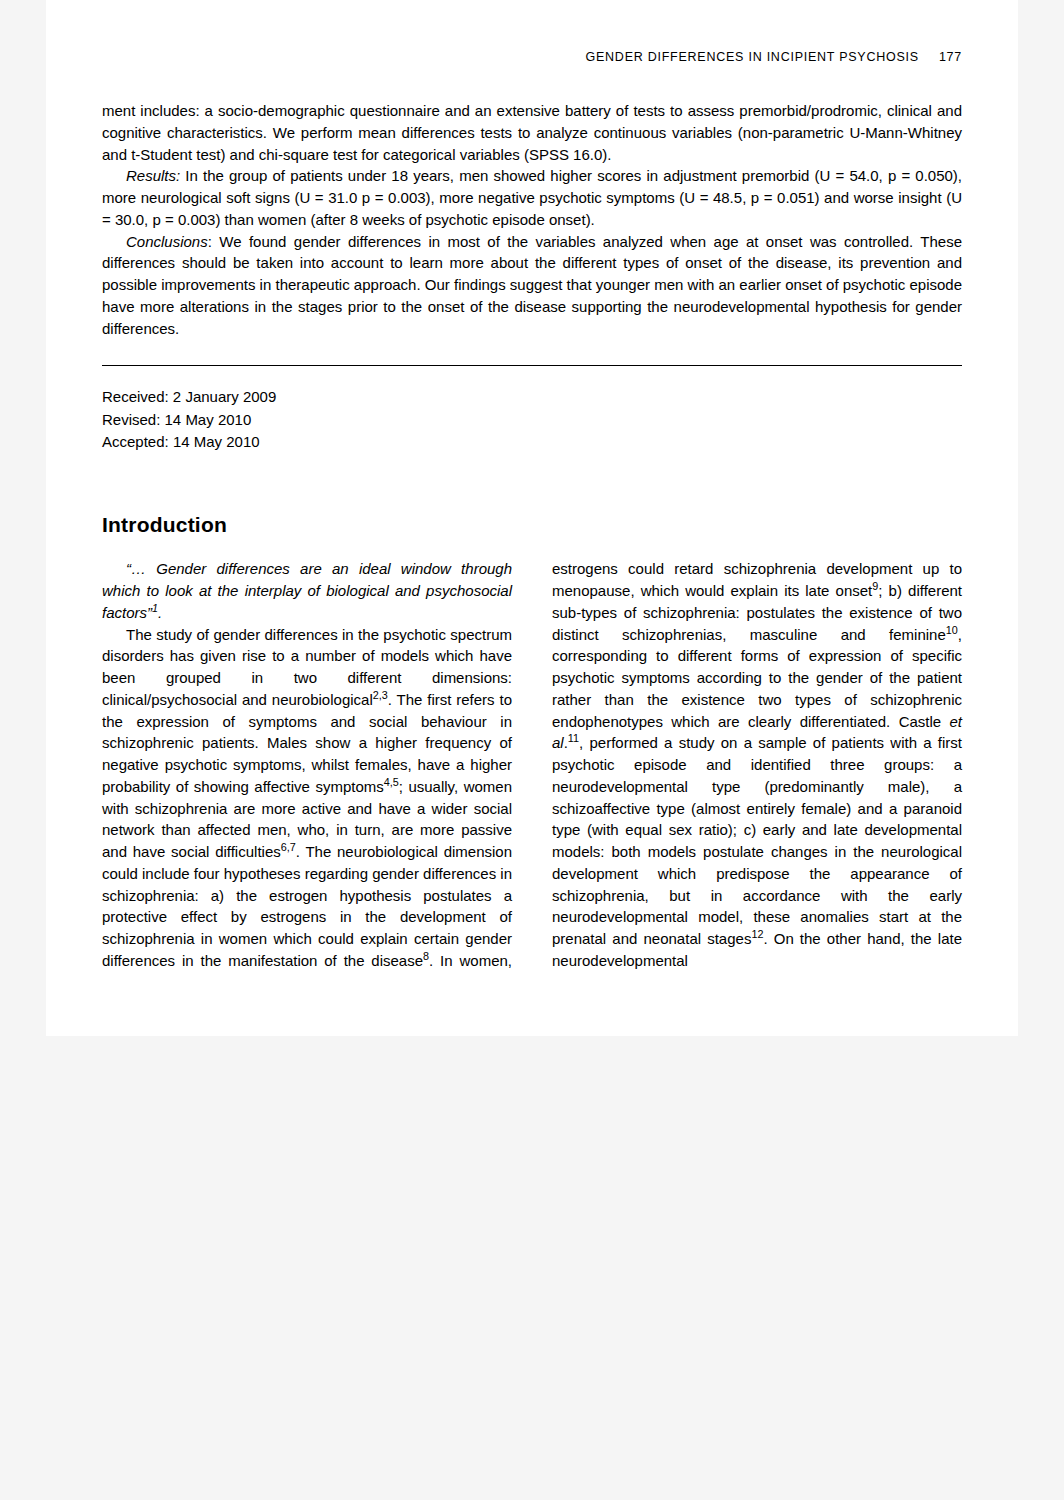GENDER DIFFERENCES IN INCIPIENT PSYCHOSIS177
ment includes: a socio-demographic questionnaire and an extensive battery of tests to assess premorbid/prodromic, clinical and cognitive characteristics. We perform mean differences tests to analyze continuous variables (non-parametric U-Mann-Whitney and t-Student test) and chi-square test for categorical variables (SPSS 16.0).
Results: In the group of patients under 18 years, men showed higher scores in adjustment premorbid (U = 54.0, p = 0.050), more neurological soft signs (U = 31.0 p = 0.003), more negative psychotic symptoms (U = 48.5, p = 0.051) and worse insight (U = 30.0, p = 0.003) than women (after 8 weeks of psychotic episode onset).
Conclusions: We found gender differences in most of the variables analyzed when age at onset was controlled. These differences should be taken into account to learn more about the different types of onset of the disease, its prevention and possible improvements in therapeutic approach. Our findings suggest that younger men with an earlier onset of psychotic episode have more alterations in the stages prior to the onset of the disease supporting the neurodevelopmental hypothesis for gender differences.
Received: 2 January 2009
Revised: 14 May 2010
Accepted: 14 May 2010
Introduction
“… Gender differences are an ideal window through which to look at the interplay of biological and psychosocial factors”1.
The study of gender differences in the psychotic spectrum disorders has given rise to a number of models which have been grouped in two different dimensions: clinical/psychosocial and neurobiological2,3. The first refers to the expression of symptoms and social behaviour in schizophrenic patients. Males show a higher frequency of negative psychotic symptoms, whilst females, have a higher probability of showing affective symptoms4,5; usually, women with schizophrenia are more active and have a wider social network than affected men, who, in turn, are more passive and have social difficulties6,7. The neurobiological dimension could include four hypotheses regarding gender differences in schizophrenia: a) the estrogen hypothesis postulates a protective effect by estrogens in the development of schizophrenia in women which could explain certain gender differences in the manifestation of the disease8. In women, estrogens could retard schizophrenia development up to menopause, which would explain its late onset9; b) different sub-types of schizophrenia: postulates the existence of two distinct schizophrenias, masculine and feminine10, corresponding to different forms of expression of specific psychotic symptoms according to the gender of the patient rather than the existence two types of schizophrenic endophenotypes which are clearly differentiated. Castle et al.11, performed a study on a sample of patients with a first psychotic episode and identified three groups: a neurodevelopmental type (predominantly male), a schizoaffective type (almost entirely female) and a paranoid type (with equal sex ratio); c) early and late developmental models: both models postulate changes in the neurological development which predispose the appearance of schizophrenia, but in accordance with the early neurodevelopmental model, these anomalies start at the prenatal and neonatal stages12. On the other hand, the late neurodevelopmental